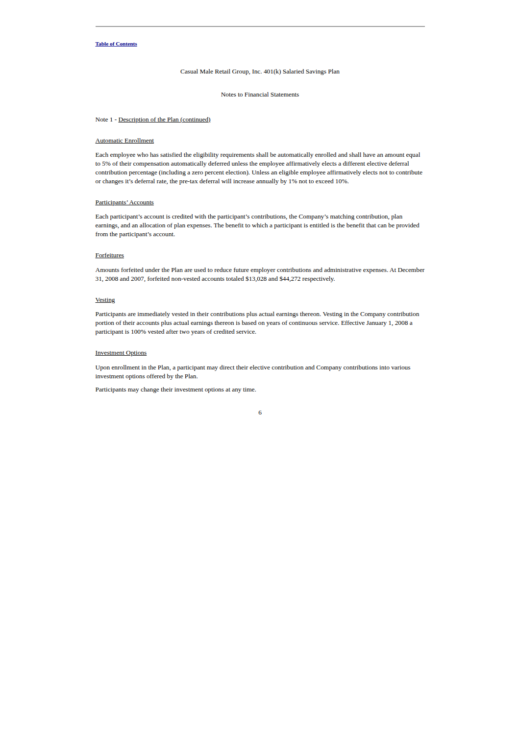Table of Contents
Casual Male Retail Group, Inc. 401(k) Salaried Savings Plan
Notes to Financial Statements
Note 1 - Description of the Plan (continued)
Automatic Enrollment
Each employee who has satisfied the eligibility requirements shall be automatically enrolled and shall have an amount equal to 5% of their compensation automatically deferred unless the employee affirmatively elects a different elective deferral contribution percentage (including a zero percent election). Unless an eligible employee affirmatively elects not to contribute or changes it’s deferral rate, the pre-tax deferral will increase annually by 1% not to exceed 10%.
Participants’ Accounts
Each participant’s account is credited with the participant’s contributions, the Company’s matching contribution, plan earnings, and an allocation of plan expenses. The benefit to which a participant is entitled is the benefit that can be provided from the participant’s account.
Forfeitures
Amounts forfeited under the Plan are used to reduce future employer contributions and administrative expenses. At December 31, 2008 and 2007, forfeited non-vested accounts totaled $13,028 and $44,272 respectively.
Vesting
Participants are immediately vested in their contributions plus actual earnings thereon. Vesting in the Company contribution portion of their accounts plus actual earnings thereon is based on years of continuous service. Effective January 1, 2008 a participant is 100% vested after two years of credited service.
Investment Options
Upon enrollment in the Plan, a participant may direct their elective contribution and Company contributions into various investment options offered by the Plan.
Participants may change their investment options at any time.
6